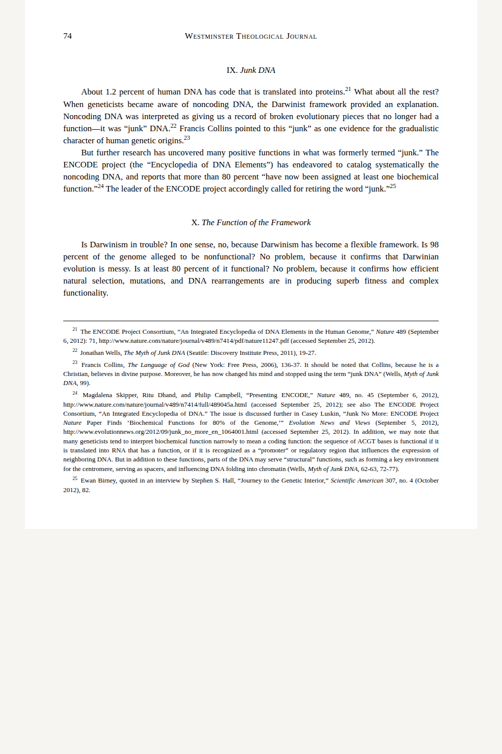74 Westminster Theological Journal
IX. Junk DNA
About 1.2 percent of human DNA has code that is translated into proteins.21 What about all the rest? When geneticists became aware of noncoding DNA, the Darwinist framework provided an explanation. Noncoding DNA was interpreted as giving us a record of broken evolutionary pieces that no longer had a function—it was “junk” DNA.22 Francis Collins pointed to this “junk” as one evidence for the gradualistic character of human genetic origins.23
But further research has uncovered many positive functions in what was formerly termed “junk.” The ENCODE project (the “Encyclopedia of DNA Elements”) has endeavored to catalog systematically the noncoding DNA, and reports that more than 80 percent “have now been assigned at least one biochemical function.”24 The leader of the ENCODE project accordingly called for retiring the word “junk.”25
X. The Function of the Framework
Is Darwinism in trouble? In one sense, no, because Darwinism has become a flexible framework. Is 98 percent of the genome alleged to be nonfunctional? No problem, because it confirms that Darwinian evolution is messy. Is at least 80 percent of it functional? No problem, because it confirms how efficient natural selection, mutations, and DNA rearrangements are in producing superb fitness and complex functionality.
21 The ENCODE Project Consortium, “An Integrated Encyclopedia of DNA Elements in the Human Genome,” Nature 489 (September 6, 2012): 71, http://www.nature.com/nature/journal/v489/n7414/pdf/nature11247.pdf (accessed September 25, 2012).
22 Jonathan Wells, The Myth of Junk DNA (Seattle: Discovery Institute Press, 2011), 19-27.
23 Francis Collins, The Language of God (New York: Free Press, 2006), 136-37. It should be noted that Collins, because he is a Christian, believes in divine purpose. Moreover, he has now changed his mind and stopped using the term “junk DNA” (Wells, Myth of Junk DNA, 99).
24 Magdalena Skipper, Ritu Dhand, and Philip Campbell, “Presenting ENCODE,” Nature 489, no. 45 (September 6, 2012), http://www.nature.com/nature/journal/v489/n7414/full/489045a.html (accessed September 25, 2012); see also The ENCODE Project Consortium, “An Integrated Encyclopedia of DNA.” The issue is discussed further in Casey Luskin, “Junk No More: ENCODE Project Nature Paper Finds ‘Biochemical Functions for 80% of the Genome,’” Evolution News and Views (September 5, 2012), http://www.evolutionnews.org/2012/09/junk_no_more_en_1064001.html (accessed September 25, 2012). In addition, we may note that many geneticists tend to interpret biochemical function narrowly to mean a coding function: the sequence of ACGT bases is functional if it is translated into RNA that has a function, or if it is recognized as a “promoter” or regulatory region that influences the expression of neighboring DNA. But in addition to these functions, parts of the DNA may serve “structural” functions, such as forming a key environment for the centromere, serving as spacers, and influencing DNA folding into chromatin (Wells, Myth of Junk DNA, 62-63, 72-77).
25 Ewan Birney, quoted in an interview by Stephen S. Hall, “Journey to the Genetic Interior,” Scientific American 307, no. 4 (October 2012), 82.